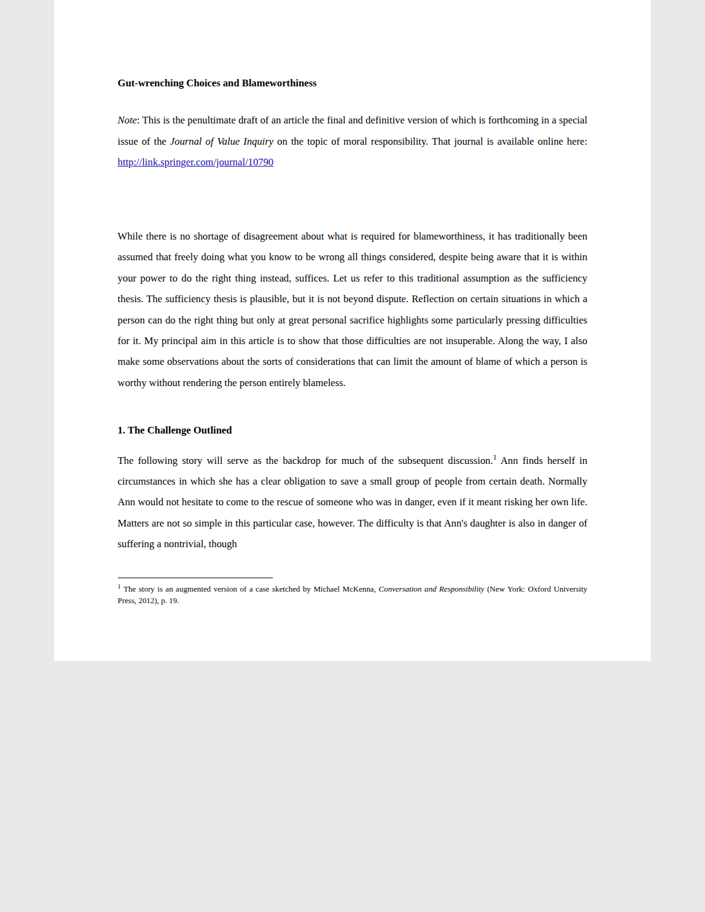Gut-wrenching Choices and Blameworthiness
Note: This is the penultimate draft of an article the final and definitive version of which is forthcoming in a special issue of the Journal of Value Inquiry on the topic of moral responsibility. That journal is available online here: http://link.springer.com/journal/10790
While there is no shortage of disagreement about what is required for blameworthiness, it has traditionally been assumed that freely doing what you know to be wrong all things considered, despite being aware that it is within your power to do the right thing instead, suffices. Let us refer to this traditional assumption as the sufficiency thesis. The sufficiency thesis is plausible, but it is not beyond dispute. Reflection on certain situations in which a person can do the right thing but only at great personal sacrifice highlights some particularly pressing difficulties for it. My principal aim in this article is to show that those difficulties are not insuperable. Along the way, I also make some observations about the sorts of considerations that can limit the amount of blame of which a person is worthy without rendering the person entirely blameless.
1. The Challenge Outlined
The following story will serve as the backdrop for much of the subsequent discussion.1 Ann finds herself in circumstances in which she has a clear obligation to save a small group of people from certain death. Normally Ann would not hesitate to come to the rescue of someone who was in danger, even if it meant risking her own life. Matters are not so simple in this particular case, however. The difficulty is that Ann's daughter is also in danger of suffering a nontrivial, though
1 The story is an augmented version of a case sketched by Michael McKenna, Conversation and Responsibility (New York: Oxford University Press, 2012), p. 19.